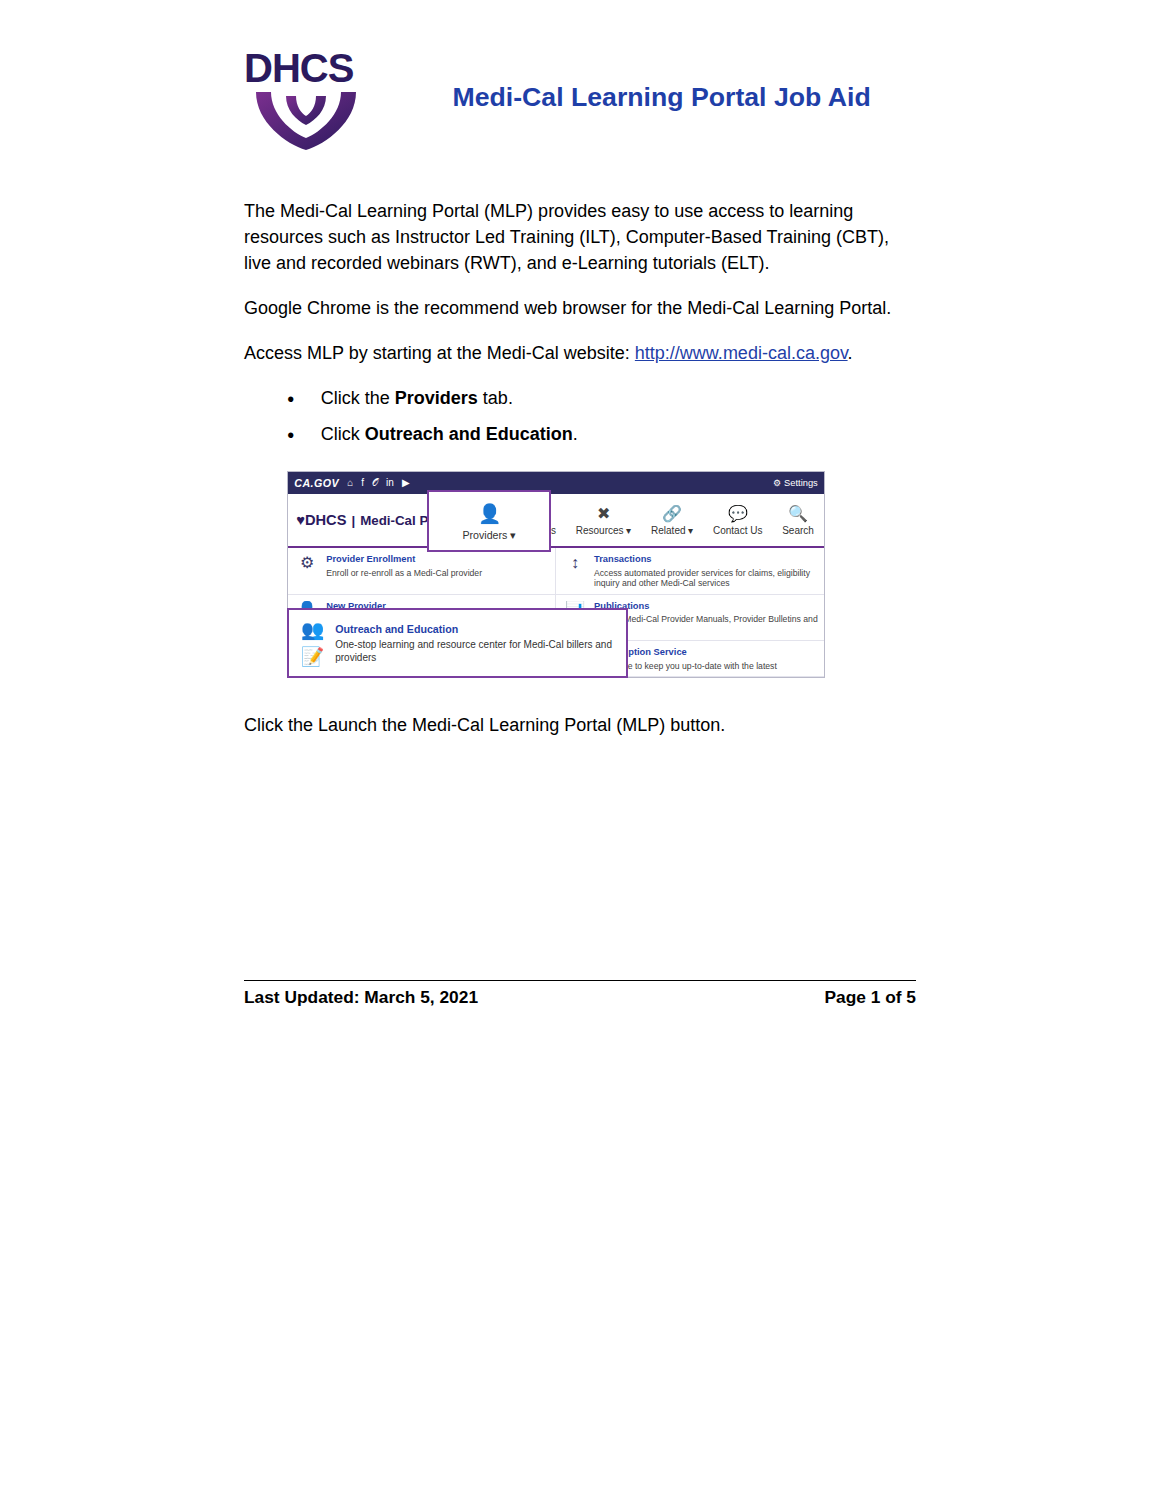DHCS
Medi-Cal Learning Portal Job Aid
The Medi-Cal Learning Portal (MLP) provides easy to use access to learning resources such as Instructor Led Training (ILT), Computer-Based Training (CBT), live and recorded webinars (RWT), and e-Learning tutorials (ELT).
Google Chrome is the recommend web browser for the Medi-Cal Learning Portal.
Access MLP by starting at the Medi-Cal website: http://www.medi-cal.ca.gov.
Click the Providers tab.
Click Outreach and Education.
CA.GOV ⌂ f 𝒪 in ▶
⚙Settings
♥DHCS | Medi-Cal Providers
👥Beneficiaries
✖Resources ▾
🔗Related ▾
💬Contact Us
🔍Search
👤 Providers ▾
⚙
Provider Enrollment
Enroll or re-enroll as a Medi-Cal provider
↕
Transactions
Access automated provider services for claims, eligibility inquiry and other Medi-Cal services
👤
New Provider
Welcome new providers, access content to help you get started
📊
Publications
Access Medi-Cal Provider Manuals, Provider Bulletins and news
📄
✉
Subscription Service
Subscribe to keep you up-to-date with the latest
👥📝
Outreach and Education
One-stop learning and resource center for Medi-Cal billers and providers
Click the Launch the Medi-Cal Learning Portal (MLP) button.
Last Updated: March 5, 2021
Page 1 of 5